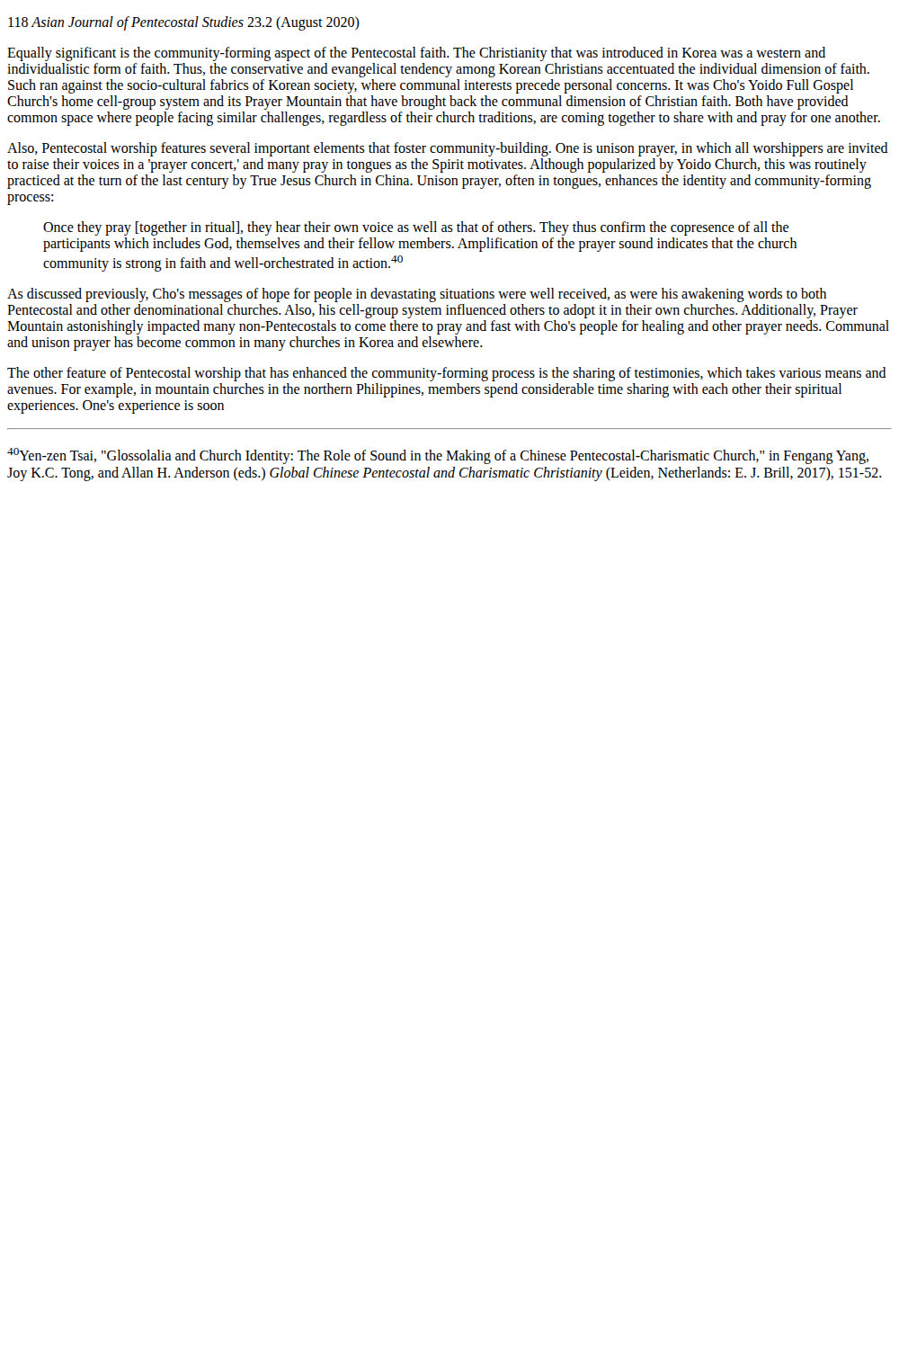118 Asian Journal of Pentecostal Studies 23.2 (August 2020)
Equally significant is the community-forming aspect of the Pentecostal faith. The Christianity that was introduced in Korea was a western and individualistic form of faith. Thus, the conservative and evangelical tendency among Korean Christians accentuated the individual dimension of faith. Such ran against the socio-cultural fabrics of Korean society, where communal interests precede personal concerns. It was Cho's Yoido Full Gospel Church's home cell-group system and its Prayer Mountain that have brought back the communal dimension of Christian faith. Both have provided common space where people facing similar challenges, regardless of their church traditions, are coming together to share with and pray for one another.
Also, Pentecostal worship features several important elements that foster community-building. One is unison prayer, in which all worshippers are invited to raise their voices in a 'prayer concert,' and many pray in tongues as the Spirit motivates. Although popularized by Yoido Church, this was routinely practiced at the turn of the last century by True Jesus Church in China. Unison prayer, often in tongues, enhances the identity and community-forming process:
Once they pray [together in ritual], they hear their own voice as well as that of others. They thus confirm the copresence of all the participants which includes God, themselves and their fellow members. Amplification of the prayer sound indicates that the church community is strong in faith and well-orchestrated in action.40
As discussed previously, Cho's messages of hope for people in devastating situations were well received, as were his awakening words to both Pentecostal and other denominational churches. Also, his cell-group system influenced others to adopt it in their own churches. Additionally, Prayer Mountain astonishingly impacted many non-Pentecostals to come there to pray and fast with Cho's people for healing and other prayer needs. Communal and unison prayer has become common in many churches in Korea and elsewhere.
The other feature of Pentecostal worship that has enhanced the community-forming process is the sharing of testimonies, which takes various means and avenues. For example, in mountain churches in the northern Philippines, members spend considerable time sharing with each other their spiritual experiences. One's experience is soon
40Yen-zen Tsai, "Glossolalia and Church Identity: The Role of Sound in the Making of a Chinese Pentecostal-Charismatic Church," in Fengang Yang, Joy K.C. Tong, and Allan H. Anderson (eds.) Global Chinese Pentecostal and Charismatic Christianity (Leiden, Netherlands: E. J. Brill, 2017), 151-52.